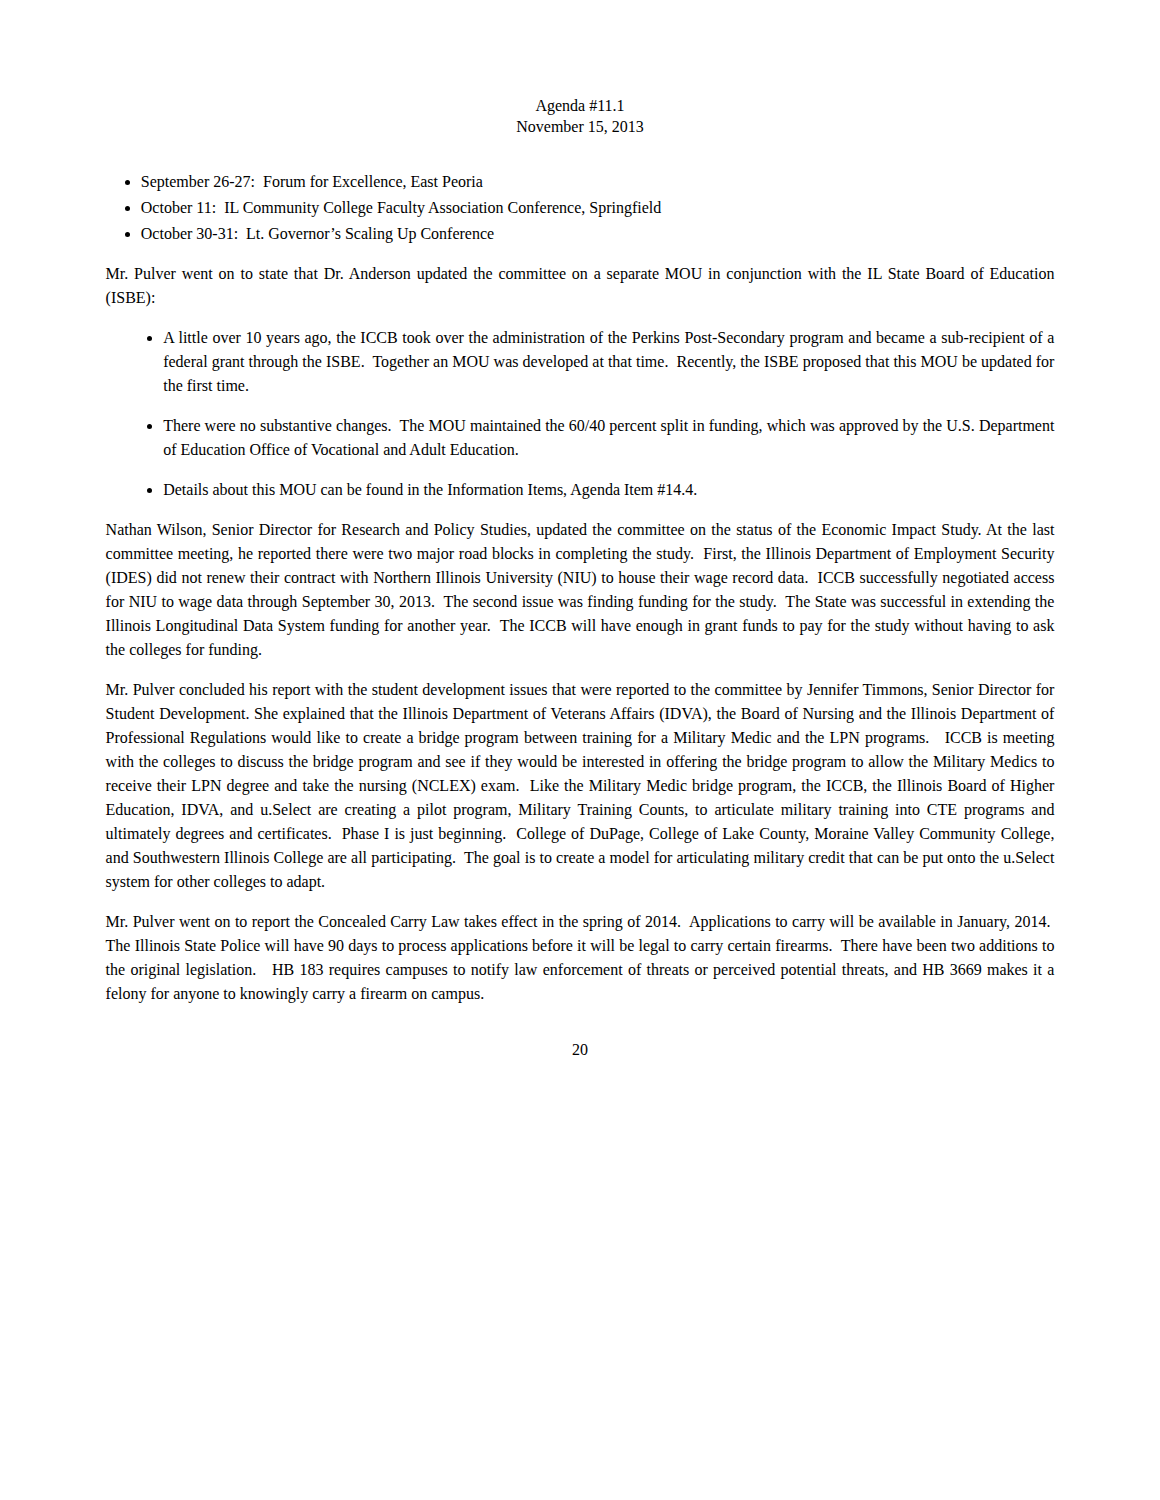Agenda #11.1
November 15, 2013
September 26-27: Forum for Excellence, East Peoria
October 11: IL Community College Faculty Association Conference, Springfield
October 30-31: Lt. Governor’s Scaling Up Conference
Mr. Pulver went on to state that Dr. Anderson updated the committee on a separate MOU in conjunction with the IL State Board of Education (ISBE):
A little over 10 years ago, the ICCB took over the administration of the Perkins Post-Secondary program and became a sub-recipient of a federal grant through the ISBE. Together an MOU was developed at that time. Recently, the ISBE proposed that this MOU be updated for the first time.
There were no substantive changes. The MOU maintained the 60/40 percent split in funding, which was approved by the U.S. Department of Education Office of Vocational and Adult Education.
Details about this MOU can be found in the Information Items, Agenda Item #14.4.
Nathan Wilson, Senior Director for Research and Policy Studies, updated the committee on the status of the Economic Impact Study. At the last committee meeting, he reported there were two major road blocks in completing the study. First, the Illinois Department of Employment Security (IDES) did not renew their contract with Northern Illinois University (NIU) to house their wage record data. ICCB successfully negotiated access for NIU to wage data through September 30, 2013. The second issue was finding funding for the study. The State was successful in extending the Illinois Longitudinal Data System funding for another year. The ICCB will have enough in grant funds to pay for the study without having to ask the colleges for funding.
Mr. Pulver concluded his report with the student development issues that were reported to the committee by Jennifer Timmons, Senior Director for Student Development. She explained that the Illinois Department of Veterans Affairs (IDVA), the Board of Nursing and the Illinois Department of Professional Regulations would like to create a bridge program between training for a Military Medic and the LPN programs. ICCB is meeting with the colleges to discuss the bridge program and see if they would be interested in offering the bridge program to allow the Military Medics to receive their LPN degree and take the nursing (NCLEX) exam. Like the Military Medic bridge program, the ICCB, the Illinois Board of Higher Education, IDVA, and u.Select are creating a pilot program, Military Training Counts, to articulate military training into CTE programs and ultimately degrees and certificates. Phase I is just beginning. College of DuPage, College of Lake County, Moraine Valley Community College, and Southwestern Illinois College are all participating. The goal is to create a model for articulating military credit that can be put onto the u.Select system for other colleges to adapt.
Mr. Pulver went on to report the Concealed Carry Law takes effect in the spring of 2014. Applications to carry will be available in January, 2014. The Illinois State Police will have 90 days to process applications before it will be legal to carry certain firearms. There have been two additions to the original legislation. HB 183 requires campuses to notify law enforcement of threats or perceived potential threats, and HB 3669 makes it a felony for anyone to knowingly carry a firearm on campus.
20